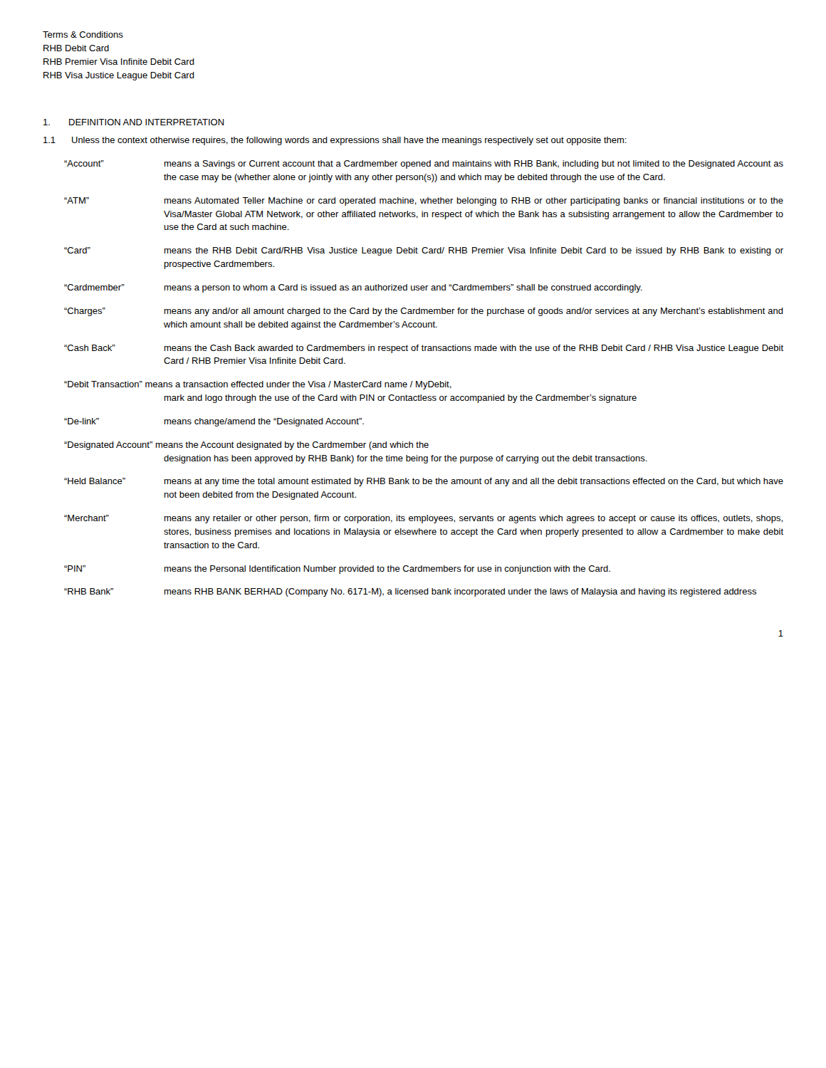Terms & Conditions
RHB Debit Card
RHB Premier Visa Infinite Debit Card
RHB Visa Justice League Debit Card
1. DEFINITION AND INTERPRETATION
1.1 Unless the context otherwise requires, the following words and expressions shall have the meanings respectively set out opposite them:
“Account”
means a Savings or Current account that a Cardmember opened and maintains with RHB Bank, including but not limited to the Designated Account as the case may be (whether alone or jointly with any other person(s)) and which may be debited through the use of the Card.
“ATM”
means Automated Teller Machine or card operated machine, whether belonging to RHB or other participating banks or financial institutions or to the Visa/Master Global ATM Network, or other affiliated networks, in respect of which the Bank has a subsisting arrangement to allow the Cardmember to use the Card at such machine.
“Card”
means the RHB Debit Card/RHB Visa Justice League Debit Card/ RHB Premier Visa Infinite Debit Card to be issued by RHB Bank to existing or prospective Cardmembers.
“Cardmember”
means a person to whom a Card is issued as an authorized user and “Cardmembers” shall be construed accordingly.
“Charges”
means any and/or all amount charged to the Card by the Cardmember for the purchase of goods and/or services at any Merchant’s establishment and which amount shall be debited against the Cardmember’s Account.
“Cash Back”
means the Cash Back awarded to Cardmembers in respect of transactions made with the use of the RHB Debit Card / RHB Visa Justice League Debit Card / RHB Premier Visa Infinite Debit Card.
“Debit Transaction” means a transaction effected under the Visa / MasterCard name / MyDebit, mark and logo through the use of the Card with PIN or Contactless or accompanied by the Cardmember’s signature
“De-link”
means change/amend the “Designated Account”.
“Designated Account” means the Account designated by the Cardmember (and which the designation has been approved by RHB Bank) for the time being for the purpose of carrying out the debit transactions.
“Held Balance”
means at any time the total amount estimated by RHB Bank to be the amount of any and all the debit transactions effected on the Card, but which have not been debited from the Designated Account.
“Merchant”
means any retailer or other person, firm or corporation, its employees, servants or agents which agrees to accept or cause its offices, outlets, shops, stores, business premises and locations in Malaysia or elsewhere to accept the Card when properly presented to allow a Cardmember to make debit transaction to the Card.
“PIN”
means the Personal Identification Number provided to the Cardmembers for use in conjunction with the Card.
“RHB Bank”
means RHB BANK BERHAD (Company No. 6171-M), a licensed bank incorporated under the laws of Malaysia and having its registered address
1